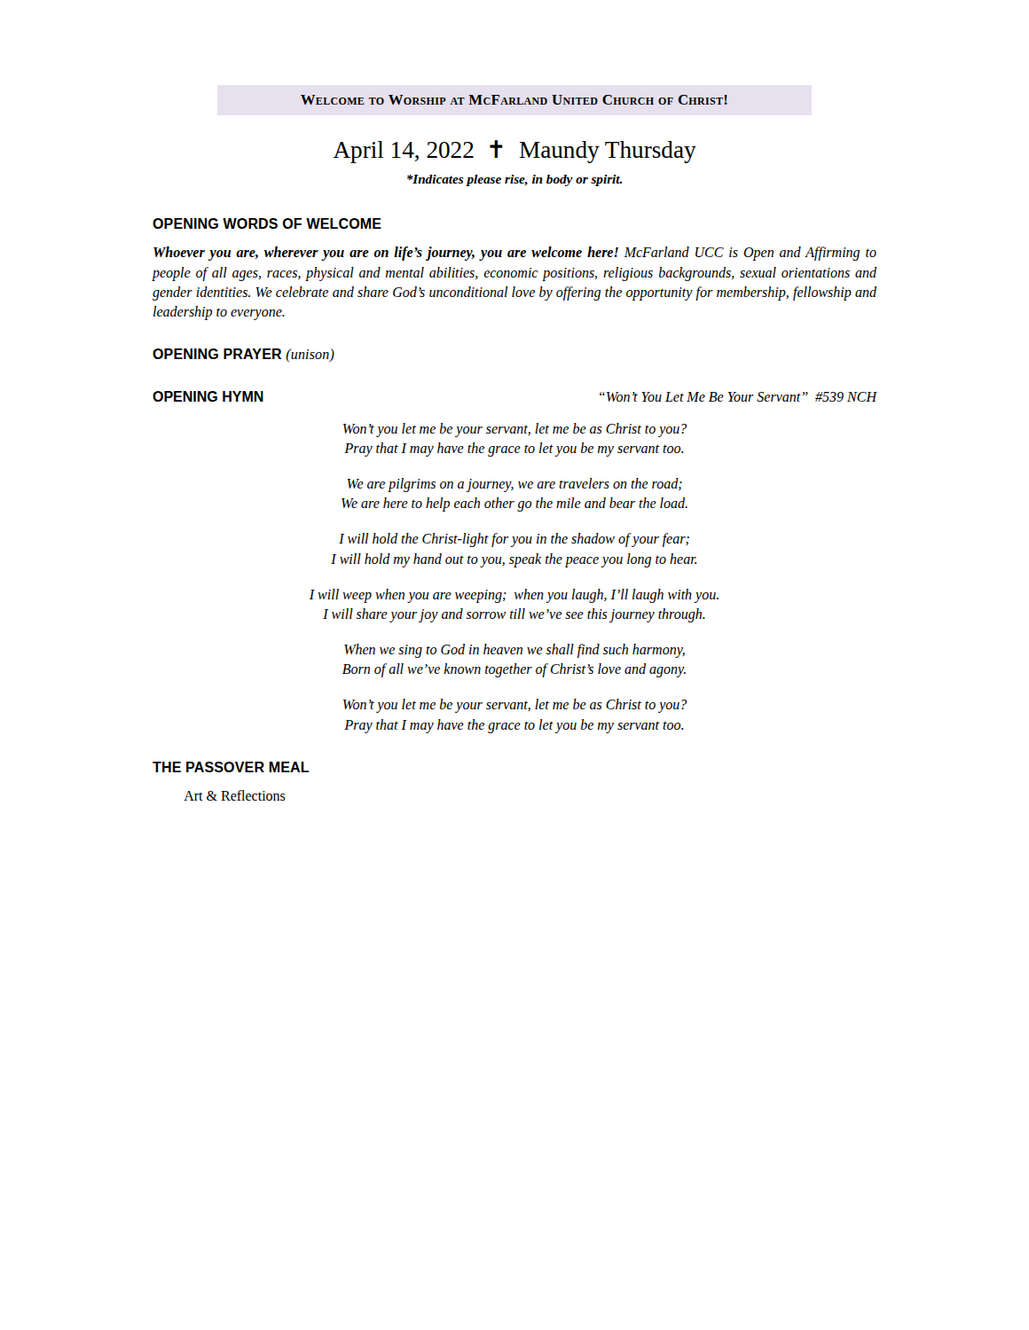Welcome to Worship at McFarland United Church of Christ!
April 14, 2022 ✝ Maundy Thursday
*Indicates please rise, in body or spirit.
OPENING WORDS OF WELCOME
Whoever you are, wherever you are on life’s journey, you are welcome here! McFarland UCC is Open and Affirming to people of all ages, races, physical and mental abilities, economic positions, religious backgrounds, sexual orientations and gender identities. We celebrate and share God’s unconditional love by offering the opportunity for membership, fellowship and leadership to everyone.
OPENING PRAYER (unison)
OPENING HYMN “Won’t You Let Me Be Your Servant” #539 NCH
Won’t you let me be your servant, let me be as Christ to you?
Pray that I may have the grace to let you be my servant too.
We are pilgrims on a journey, we are travelers on the road;
We are here to help each other go the mile and bear the load.
I will hold the Christ-light for you in the shadow of your fear;
I will hold my hand out to you, speak the peace you long to hear.
I will weep when you are weeping; when you laugh, I’ll laugh with you.
I will share your joy and sorrow till we’ve see this journey through.
When we sing to God in heaven we shall find such harmony,
Born of all we’ve known together of Christ’s love and agony.
Won’t you let me be your servant, let me be as Christ to you?
Pray that I may have the grace to let you be my servant too.
THE PASSOVER MEAL
Art & Reflections